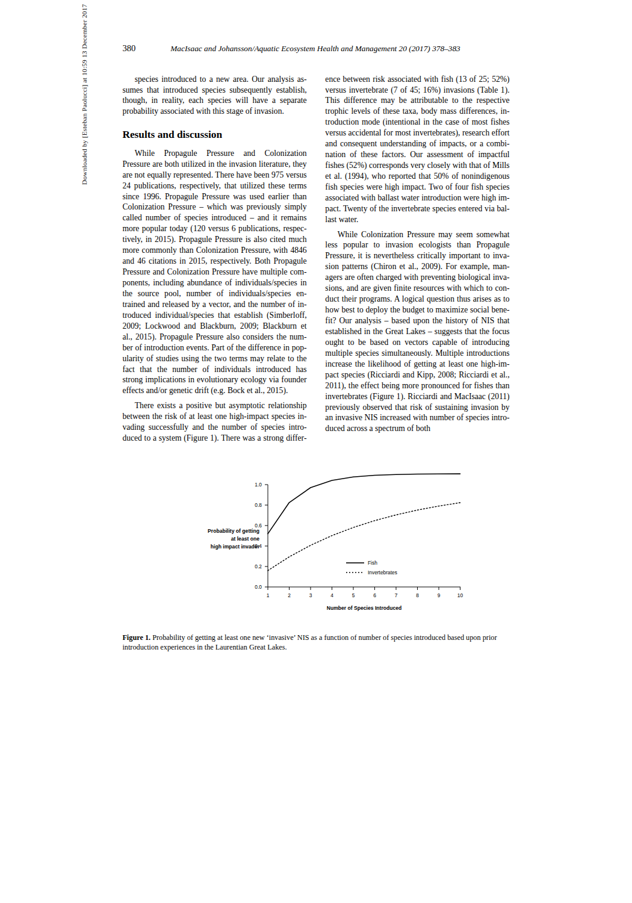Downloaded by [Esteban Paolucci] at 10:59 13 December 2017
380 MacIsaac and Johansson/Aquatic Ecosystem Health and Management 20 (2017) 378–383
species introduced to a new area. Our analysis assumes that introduced species subsequently establish, though, in reality, each species will have a separate probability associated with this stage of invasion.
Results and discussion
While Propagule Pressure and Colonization Pressure are both utilized in the invasion literature, they are not equally represented. There have been 975 versus 24 publications, respectively, that utilized these terms since 1996. Propagule Pressure was used earlier than Colonization Pressure – which was previously simply called number of species introduced – and it remains more popular today (120 versus 6 publications, respectively, in 2015). Propagule Pressure is also cited much more commonly than Colonization Pressure, with 4846 and 46 citations in 2015, respectively. Both Propagule Pressure and Colonization Pressure have multiple components, including abundance of individuals/species in the source pool, number of individuals/species entrained and released by a vector, and the number of introduced individual/species that establish (Simberloff, 2009; Lockwood and Blackburn, 2009; Blackburn et al., 2015). Propagule Pressure also considers the number of introduction events. Part of the difference in popularity of studies using the two terms may relate to the fact that the number of individuals introduced has strong implications in evolutionary ecology via founder effects and/or genetic drift (e.g. Bock et al., 2015).
There exists a positive but asymptotic relationship between the risk of at least one high-impact species invading successfully and the number of species introduced to a system (Figure 1). There was a strong difference between risk associated with fish (13 of 25; 52%) versus invertebrate (7 of 45; 16%) invasions (Table 1). This difference may be attributable to the respective trophic levels of these taxa, body mass differences, introduction mode (intentional in the case of most fishes versus accidental for most invertebrates), research effort and consequent understanding of impacts, or a combination of these factors. Our assessment of impactful fishes (52%) corresponds very closely with that of Mills et al. (1994), who reported that 50% of nonindigenous fish species were high impact. Two of four fish species associated with ballast water introduction were high impact. Twenty of the invertebrate species entered via ballast water.
While Colonization Pressure may seem somewhat less popular to invasion ecologists than Propagule Pressure, it is nevertheless critically important to invasion patterns (Chiron et al., 2009). For example, managers are often charged with preventing biological invasions, and are given finite resources with which to conduct their programs. A logical question thus arises as to how best to deploy the budget to maximize social benefit? Our analysis – based upon the history of NIS that established in the Great Lakes – suggests that the focus ought to be based on vectors capable of introducing multiple species simultaneously. Multiple introductions increase the likelihood of getting at least one high-impact species (Ricciardi and Kipp, 2008; Ricciardi et al., 2011), the effect being more pronounced for fishes than invertebrates (Figure 1). Ricciardi and MacIsaac (2011) previously observed that risk of sustaining invasion by an invasive NIS increased with number of species introduced across a spectrum of both
0.0 0.2 0.4 0.6 0.8 1.0 1 2 3 4 5 6 7 8 9 10 Number of Species Introduced Probability of getting at least one high impact invader Fish Invertebrates
Figure 1. Probability of getting at least one new ‘invasive’ NIS as a function of number of species introduced based upon prior introduction experiences in the Laurentian Great Lakes.